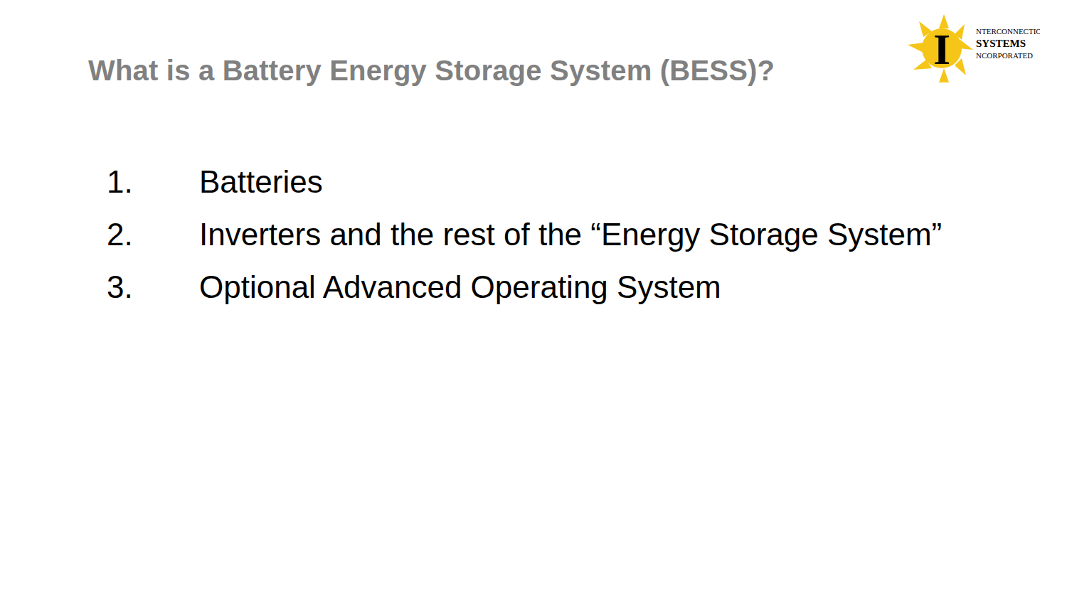I NTERCONNECTION SYSTEMS NCORPORATED
What is a Battery Energy Storage System (BESS)?
1. Batteries
2. Inverters and the rest of the “Energy Storage System”
3. Optional Advanced Operating System